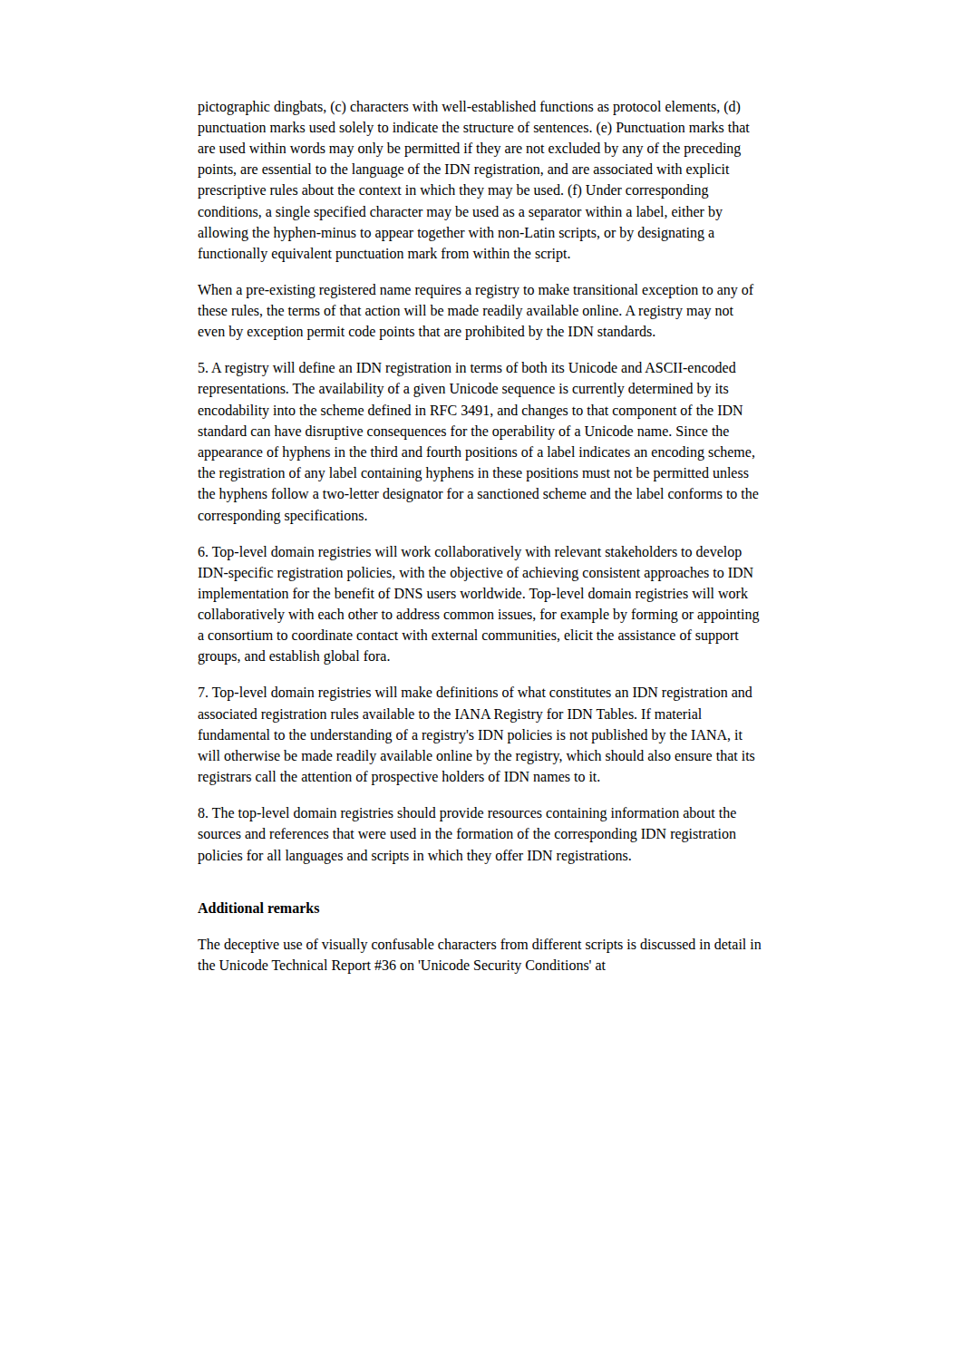pictographic dingbats, (c) characters with well-established functions as protocol elements, (d) punctuation marks used solely to indicate the structure of sentences. (e) Punctuation marks that are used within words may only be permitted if they are not excluded by any of the preceding points, are essential to the language of the IDN registration, and are associated with explicit prescriptive rules about the context in which they may be used. (f) Under corresponding conditions, a single specified character may be used as a separator within a label, either by allowing the hyphen-minus to appear together with non-Latin scripts, or by designating a functionally equivalent punctuation mark from within the script.
When a pre-existing registered name requires a registry to make transitional exception to any of these rules, the terms of that action will be made readily available online. A registry may not even by exception permit code points that are prohibited by the IDN standards.
5. A registry will define an IDN registration in terms of both its Unicode and ASCII-encoded representations. The availability of a given Unicode sequence is currently determined by its encodability into the scheme defined in RFC 3491, and changes to that component of the IDN standard can have disruptive consequences for the operability of a Unicode name. Since the appearance of hyphens in the third and fourth positions of a label indicates an encoding scheme, the registration of any label containing hyphens in these positions must not be permitted unless the hyphens follow a two-letter designator for a sanctioned scheme and the label conforms to the corresponding specifications.
6. Top-level domain registries will work collaboratively with relevant stakeholders to develop IDN-specific registration policies, with the objective of achieving consistent approaches to IDN implementation for the benefit of DNS users worldwide. Top-level domain registries will work collaboratively with each other to address common issues, for example by forming or appointing a consortium to coordinate contact with external communities, elicit the assistance of support groups, and establish global fora.
7. Top-level domain registries will make definitions of what constitutes an IDN registration and associated registration rules available to the IANA Registry for IDN Tables. If material fundamental to the understanding of a registry's IDN policies is not published by the IANA, it will otherwise be made readily available online by the registry, which should also ensure that its registrars call the attention of prospective holders of IDN names to it.
8. The top-level domain registries should provide resources containing information about the sources and references that were used in the formation of the corresponding IDN registration policies for all languages and scripts in which they offer IDN registrations.
Additional remarks
The deceptive use of visually confusable characters from different scripts is discussed in detail in the Unicode Technical Report #36 on 'Unicode Security Conditions' at